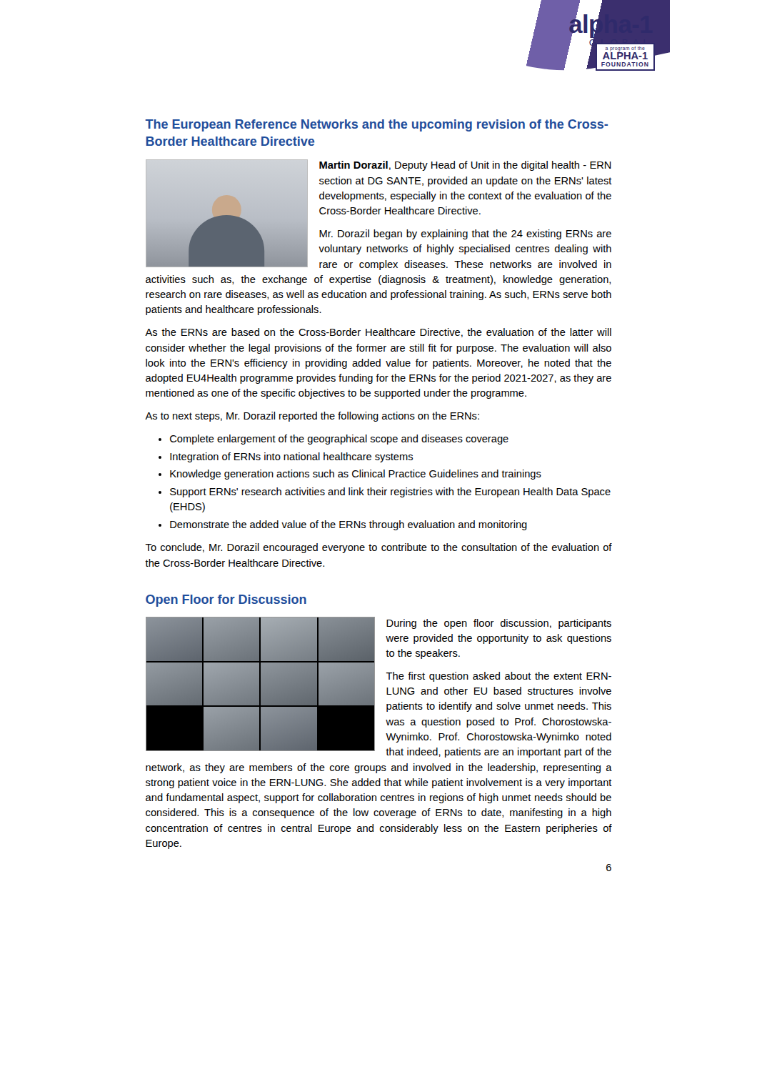alpha-1
GLOBAL
a program of the
ALPHA-1
FOUNDATION
The European Reference Networks and the upcoming revision of the Cross-Border Healthcare Directive
Martin Dorazil, Deputy Head of Unit in the digital health - ERN section at DG SANTE, provided an update on the ERNs' latest developments, especially in the context of the evaluation of the Cross-Border Healthcare Directive.
Mr. Dorazil began by explaining that the 24 existing ERNs are voluntary networks of highly specialised centres dealing with rare or complex diseases. These networks are involved in activities such as, the exchange of expertise (diagnosis & treatment), knowledge generation, research on rare diseases, as well as education and professional training. As such, ERNs serve both patients and healthcare professionals.
As the ERNs are based on the Cross-Border Healthcare Directive, the evaluation of the latter will consider whether the legal provisions of the former are still fit for purpose. The evaluation will also look into the ERN's efficiency in providing added value for patients. Moreover, he noted that the adopted EU4Health programme provides funding for the ERNs for the period 2021-2027, as they are mentioned as one of the specific objectives to be supported under the programme.
As to next steps, Mr. Dorazil reported the following actions on the ERNs:
Complete enlargement of the geographical scope and diseases coverage
Integration of ERNs into national healthcare systems
Knowledge generation actions such as Clinical Practice Guidelines and trainings
Support ERNs' research activities and link their registries with the European Health Data Space (EHDS)
Demonstrate the added value of the ERNs through evaluation and monitoring
To conclude, Mr. Dorazil encouraged everyone to contribute to the consultation of the evaluation of the Cross-Border Healthcare Directive.
Open Floor for Discussion
During the open floor discussion, participants were provided the opportunity to ask questions to the speakers.
The first question asked about the extent ERN-LUNG and other EU based structures involve patients to identify and solve unmet needs. This was a question posed to Prof. Chorostowska-Wynimko. Prof. Chorostowska-Wynimko noted that indeed, patients are an important part of the network, as they are members of the core groups and involved in the leadership, representing a strong patient voice in the ERN-LUNG. She added that while patient involvement is a very important and fundamental aspect, support for collaboration centres in regions of high unmet needs should be considered. This is a consequence of the low coverage of ERNs to date, manifesting in a high concentration of centres in central Europe and considerably less on the Eastern peripheries of Europe.
6